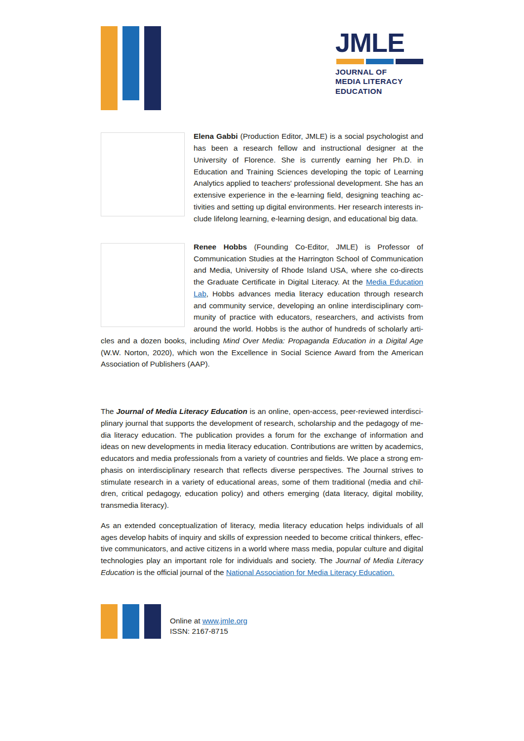JMLE
Journal of
Media Literacy
Education
Elena Gabbi (Production Editor, JMLE) is a social psychologist and has been a research fellow and instructional designer at the University of Florence. She is currently earning her Ph.D. in Education and Training Sciences developing the topic of Learning Analytics applied to teachers' professional development. She has an extensive experience in the e-learning field, designing teaching activities and setting up digital environments. Her research interests include lifelong learning, e-learning design, and educational big data.
Renee Hobbs (Founding Co-Editor, JMLE) is Professor of Communication Studies at the Harrington School of Communication and Media, University of Rhode Island USA, where she co-directs the Graduate Certificate in Digital Literacy. At the Media Education Lab, Hobbs advances media literacy education through research and community service, developing an online interdisciplinary community of practice with educators, researchers, and activists from around the world. Hobbs is the author of hundreds of scholarly articles and a dozen books, including Mind Over Media: Propaganda Education in a Digital Age (W.W. Norton, 2020), which won the Excellence in Social Science Award from the American Association of Publishers (AAP).
The Journal of Media Literacy Education is an online, open-access, peer-reviewed interdisciplinary journal that supports the development of research, scholarship and the pedagogy of media literacy education. The publication provides a forum for the exchange of information and ideas on new developments in media literacy education. Contributions are written by academics, educators and media professionals from a variety of countries and fields. We place a strong emphasis on interdisciplinary research that reflects diverse perspectives. The Journal strives to stimulate research in a variety of educational areas, some of them traditional (media and children, critical pedagogy, education policy) and others emerging (data literacy, digital mobility, transmedia literacy).
As an extended conceptualization of literacy, media literacy education helps individuals of all ages develop habits of inquiry and skills of expression needed to become critical thinkers, effective communicators, and active citizens in a world where mass media, popular culture and digital technologies play an important role for individuals and society. The Journal of Media Literacy Education is the official journal of the National Association for Media Literacy Education.
Online at www.jmle.org
ISSN: 2167-8715